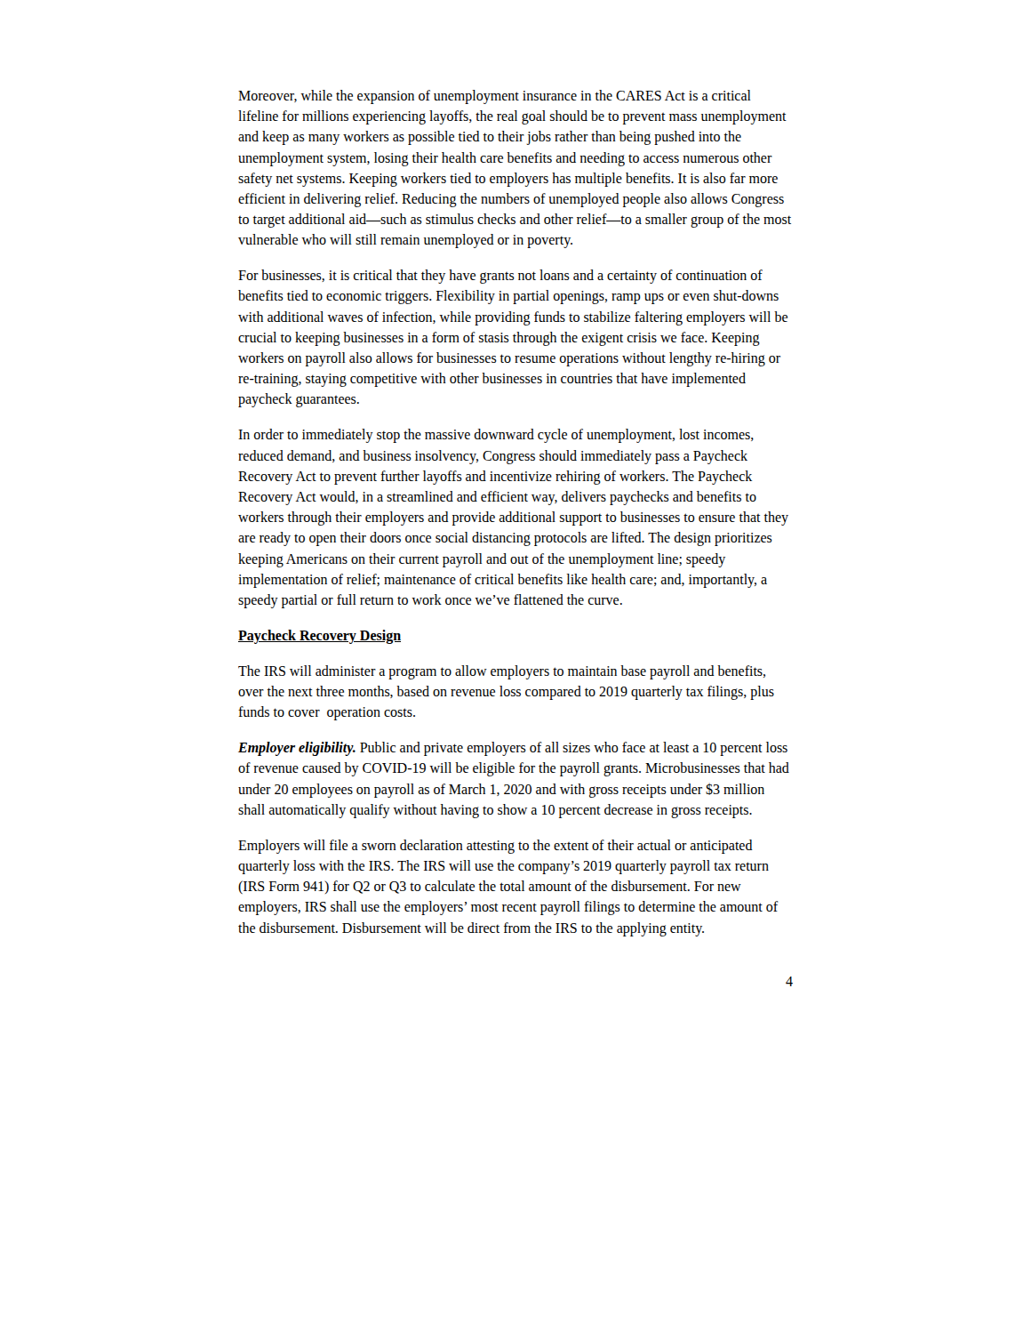Moreover, while the expansion of unemployment insurance in the CARES Act is a critical lifeline for millions experiencing layoffs, the real goal should be to prevent mass unemployment and keep as many workers as possible tied to their jobs rather than being pushed into the unemployment system, losing their health care benefits and needing to access numerous other safety net systems. Keeping workers tied to employers has multiple benefits. It is also far more efficient in delivering relief. Reducing the numbers of unemployed people also allows Congress to target additional aid—such as stimulus checks and other relief—to a smaller group of the most vulnerable who will still remain unemployed or in poverty.
For businesses, it is critical that they have grants not loans and a certainty of continuation of benefits tied to economic triggers. Flexibility in partial openings, ramp ups or even shut-downs with additional waves of infection, while providing funds to stabilize faltering employers will be crucial to keeping businesses in a form of stasis through the exigent crisis we face. Keeping workers on payroll also allows for businesses to resume operations without lengthy re-hiring or re-training, staying competitive with other businesses in countries that have implemented paycheck guarantees.
In order to immediately stop the massive downward cycle of unemployment, lost incomes, reduced demand, and business insolvency, Congress should immediately pass a Paycheck Recovery Act to prevent further layoffs and incentivize rehiring of workers. The Paycheck Recovery Act would, in a streamlined and efficient way, delivers paychecks and benefits to workers through their employers and provide additional support to businesses to ensure that they are ready to open their doors once social distancing protocols are lifted. The design prioritizes keeping Americans on their current payroll and out of the unemployment line; speedy implementation of relief; maintenance of critical benefits like health care; and, importantly, a speedy partial or full return to work once we’ve flattened the curve.
Paycheck Recovery Design
The IRS will administer a program to allow employers to maintain base payroll and benefits, over the next three months, based on revenue loss compared to 2019 quarterly tax filings, plus funds to cover operation costs.
Employer eligibility. Public and private employers of all sizes who face at least a 10 percent loss of revenue caused by COVID-19 will be eligible for the payroll grants. Microbusinesses that had under 20 employees on payroll as of March 1, 2020 and with gross receipts under $3 million shall automatically qualify without having to show a 10 percent decrease in gross receipts.
Employers will file a sworn declaration attesting to the extent of their actual or anticipated quarterly loss with the IRS. The IRS will use the company’s 2019 quarterly payroll tax return (IRS Form 941) for Q2 or Q3 to calculate the total amount of the disbursement. For new employers, IRS shall use the employers’ most recent payroll filings to determine the amount of the disbursement. Disbursement will be direct from the IRS to the applying entity.
4